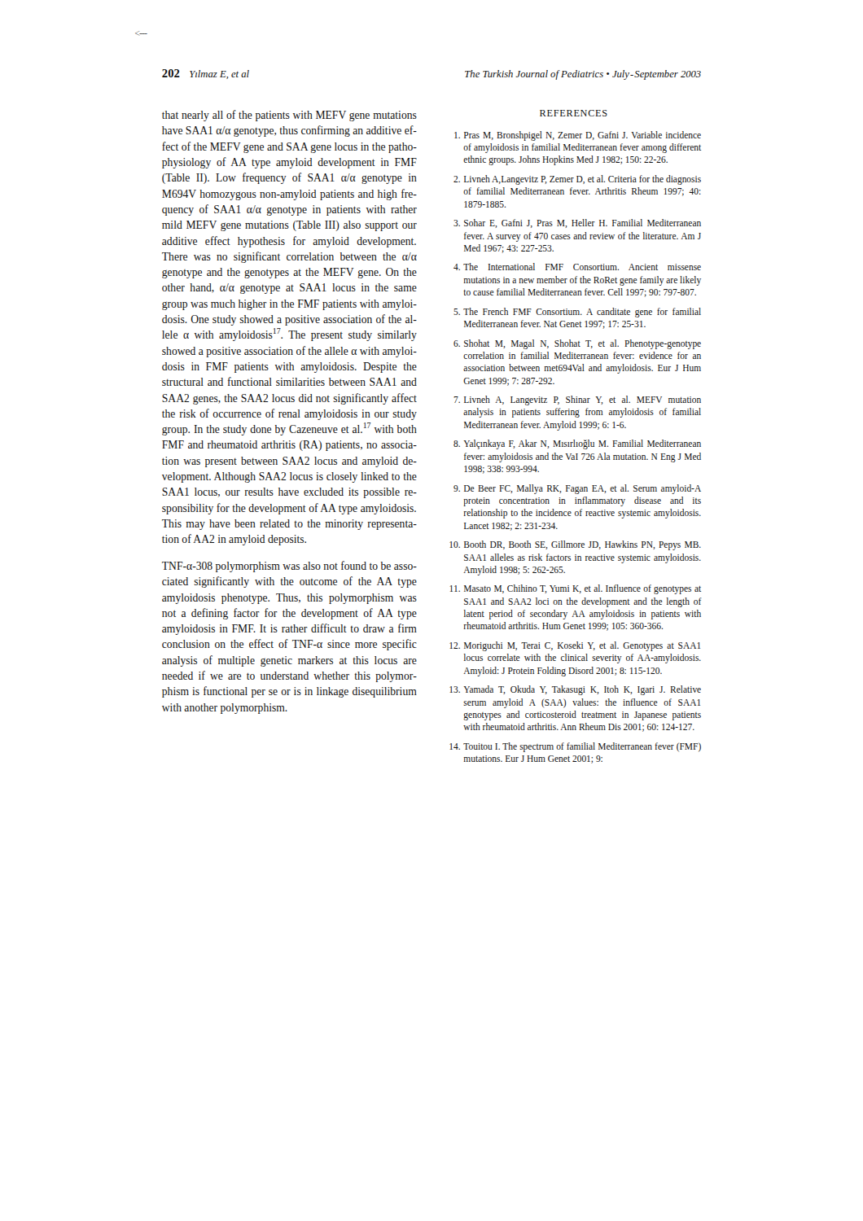<---
202 Yılmaz E, et al
The Turkish Journal of Pediatrics • July - September 2003
that nearly all of the patients with MEFV gene mutations have SAA1 α/α genotype, thus confirming an additive effect of the MEFV gene and SAA gene locus in the pathophysiology of AA type amyloid development in FMF (Table II). Low frequency of SAA1 α/α genotype in M694V homozygous non-amyloid patients and high frequency of SAA1 α/α genotype in patients with rather mild MEFV gene mutations (Table III) also support our additive effect hypothesis for amyloid development. There was no significant correlation between the α/α genotype and the genotypes at the MEFV gene. On the other hand, α/α genotype at SAA1 locus in the same group was much higher in the FMF patients with amyloidosis. One study showed a positive association of the allele α with amyloidosis17. The present study similarly showed a positive association of the allele α with amyloidosis in FMF patients with amyloidosis. Despite the structural and functional similarities between SAA1 and SAA2 genes, the SAA2 locus did not significantly affect the risk of occurrence of renal amyloidosis in our study group. In the study done by Cazeneuve et al.17 with both FMF and rheumatoid arthritis (RA) patients, no association was present between SAA2 locus and amyloid development. Although SAA2 locus is closely linked to the SAA1 locus, our results have excluded its possible responsibility for the development of AA type amyloidosis. This may have been related to the minority representation of AA2 in amyloid deposits.
TNF-α-308 polymorphism was also not found to be associated significantly with the outcome of the AA type amyloidosis phenotype. Thus, this polymorphism was not a defining factor for the development of AA type amyloidosis in FMF. It is rather difficult to draw a firm conclusion on the effect of TNF-α since more specific analysis of multiple genetic markers at this locus are needed if we are to understand whether this polymorphism is functional per se or is in linkage disequilibrium with another polymorphism.
References
Pras M, Bronshpigel N, Zemer D, Gafni J. Variable incidence of amyloidosis in familial Mediterranean fever among different ethnic groups. Johns Hopkins Med J 1982; 150: 22-26.
Livneh A,Langevitz P, Zemer D, et al. Criteria for the diagnosis of familial Mediterranean fever. Arthritis Rheum 1997; 40: 1879-1885.
Sohar E, Gafni J, Pras M, Heller H. Familial Mediterranean fever. A survey of 470 cases and review of the literature. Am J Med 1967; 43: 227-253.
The International FMF Consortium. Ancient missense mutations in a new member of the RoRet gene family are likely to cause familial Mediterranean fever. Cell 1997; 90: 797-807.
The French FMF Consortium. A canditate gene for familial Mediterranean fever. Nat Genet 1997; 17: 25-31.
Shohat M, Magal N, Shohat T, et al. Phenotype-genotype correlation in familial Mediterranean fever: evidence for an association between met694Val and amyloidosis. Eur J Hum Genet 1999; 7: 287-292.
Livneh A, Langevitz P, Shinar Y, et al. MEFV mutation analysis in patients suffering from amyloidosis of familial Mediterranean fever. Amyloid 1999; 6: 1-6.
Yalçınkaya F, Akar N, Mısırlıoğlu M. Familial Mediterranean fever: amyloidosis and the VaI 726 Ala mutation. N Eng J Med 1998; 338: 993-994.
De Beer FC, Mallya RK, Fagan EA, et al. Serum amyloid-A protein concentration in inflammatory disease and its relationship to the incidence of reactive systemic amyloidosis. Lancet 1982; 2: 231-234.
Booth DR, Booth SE, Gillmore JD, Hawkins PN, Pepys MB. SAA1 alleles as risk factors in reactive systemic amyloidosis. Amyloid 1998; 5: 262-265.
Masato M, Chihino T, Yumi K, et al. Influence of genotypes at SAA1 and SAA2 loci on the development and the length of latent period of secondary AA amyloidosis in patients with rheumatoid arthritis. Hum Genet 1999; 105: 360-366.
Moriguchi M, Terai C, Koseki Y, et al. Genotypes at SAA1 locus correlate with the clinical severity of AA-amyloidosis. Amyloid: J Protein Folding Disord 2001; 8: 115-120.
Yamada T, Okuda Y, Takasugi K, Itoh K, Igari J. Relative serum amyloid A (SAA) values: the influence of SAA1 genotypes and corticosteroid treatment in Japanese patients with rheumatoid arthritis. Ann Rheum Dis 2001; 60: 124-127.
Touitou I. The spectrum of familial Mediterranean fever (FMF) mutations. Eur J Hum Genet 2001; 9: